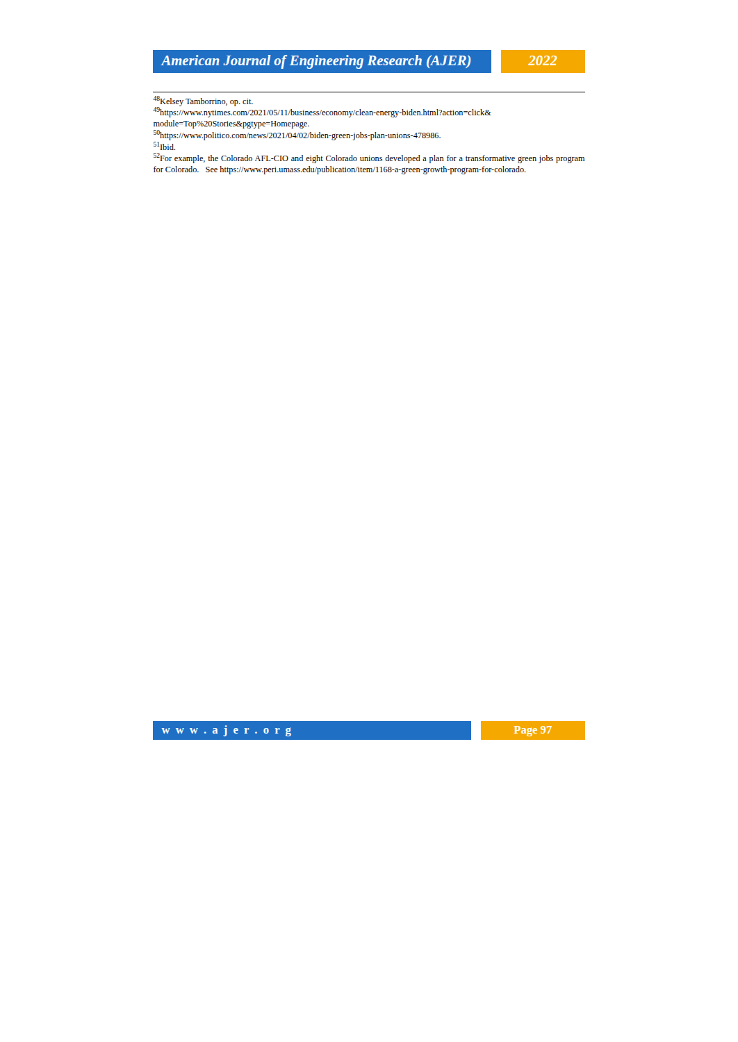American Journal of Engineering Research (AJER)
2022
48Kelsey Tamborrino, op. cit.
49https://www.nytimes.com/2021/05/11/business/economy/clean-energy-biden.html?action=click&
module=Top%20Stories&pgtype=Homepage.
50https://www.politico.com/news/2021/04/02/biden-green-jobs-plan-unions-478986.
51Ibid.
52For example, the Colorado AFL-CIO and eight Colorado unions developed a plan for a transformative green jobs program for Colorado. See https://www.peri.umass.edu/publication/item/1168-a-green-growth-program-for-colorado.
w w w . a j e r . o r g
Page 97